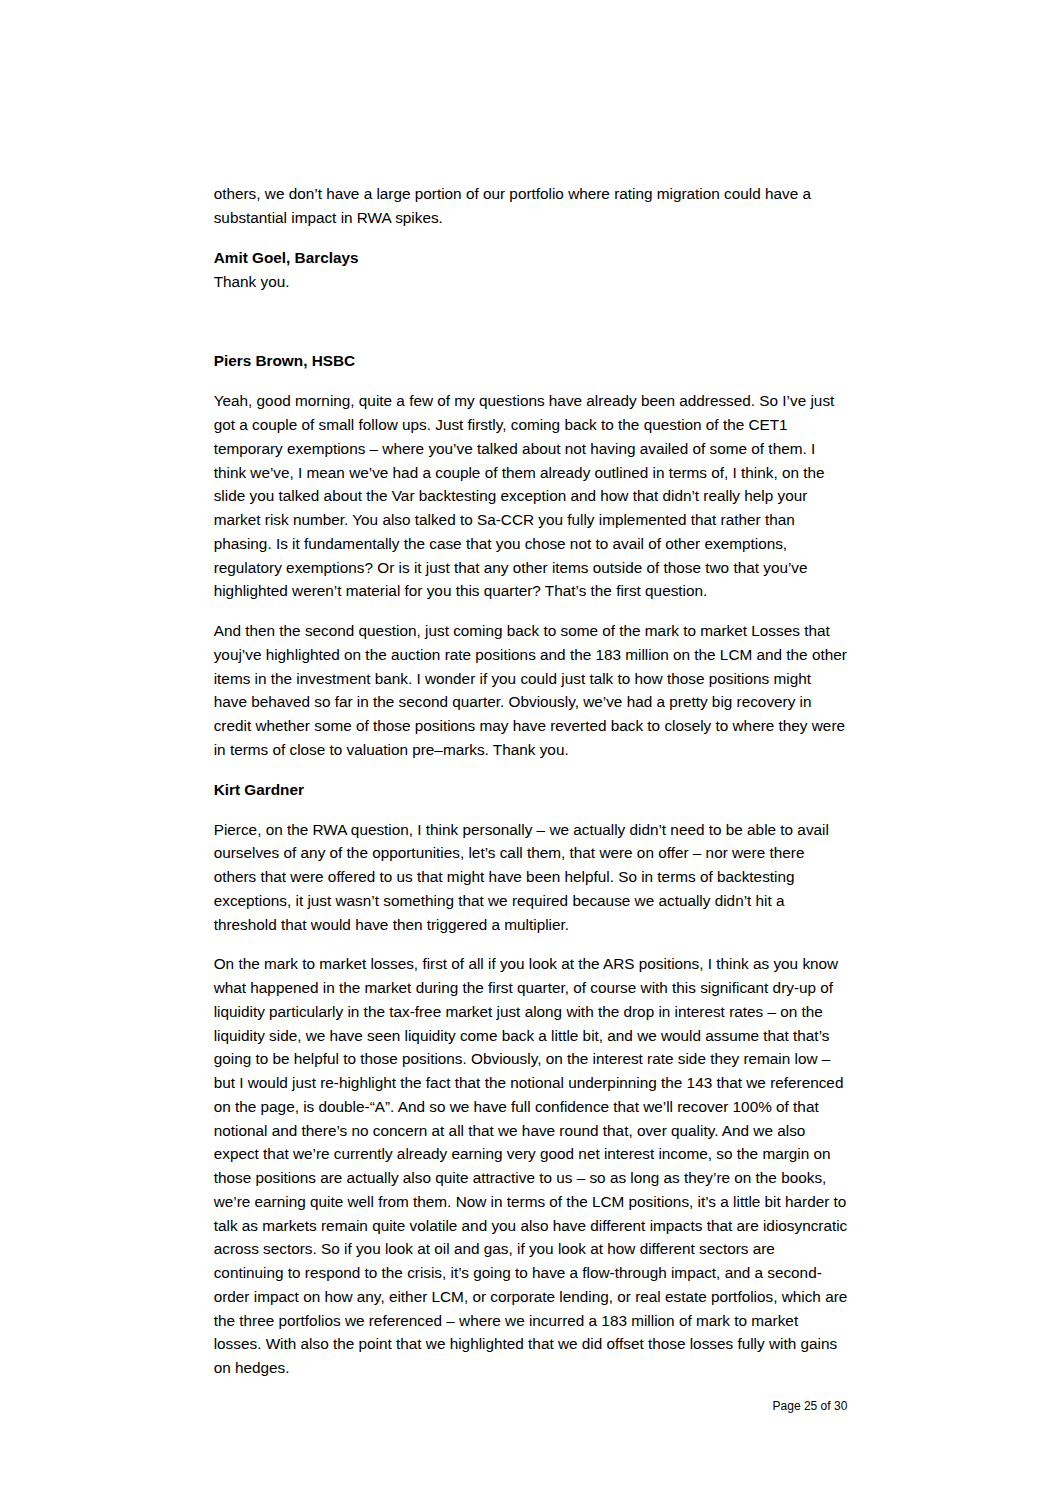others, we don’t have a large portion of our portfolio where rating migration could have a substantial impact in RWA spikes.
Amit Goel, Barclays
Thank you.
Piers Brown, HSBC
Yeah, good morning, quite a few of my questions have already been addressed. So I’ve just got a couple of small follow ups. Just firstly, coming back to the question of the CET1 temporary exemptions – where you’ve talked about not having availed of some of them. I think we’ve, I mean we’ve had a couple of them already outlined in terms of, I think, on the slide you talked about the Var backtesting exception and how that didn’t really help your market risk number. You also talked to Sa-CCR you fully implemented that rather than phasing. Is it fundamentally the case that you chose not to avail of other exemptions, regulatory exemptions? Or is it just that any other items outside of those two that you’ve highlighted weren’t material for you this quarter? That’s the first question.
And then the second question, just coming back to some of the mark to market Losses that youj’ve highlighted on the auction rate positions and the 183 million on the LCM and the other items in the investment bank. I wonder if you could just talk to how those positions might have behaved so far in the second quarter. Obviously, we’ve had a pretty big recovery in credit whether some of those positions may have reverted back to closely to where they were in terms of close to valuation pre–marks. Thank you.
Kirt Gardner
Pierce, on the RWA question, I think personally – we actually didn’t need to be able to avail ourselves of any of the opportunities, let’s call them, that were on offer – nor were there others that were offered to us that might have been helpful. So in terms of backtesting exceptions, it just wasn’t something that we required because we actually didn’t hit a threshold that would have then triggered a multiplier.
On the mark to market losses, first of all if you look at the ARS positions, I think as you know what happened in the market during the first quarter, of course with this significant dry-up of liquidity particularly in the tax-free market just along with the drop in interest rates – on the liquidity side, we have seen liquidity come back a little bit, and we would assume that that’s going to be helpful to those positions. Obviously, on the interest rate side they remain low – but I would just re-highlight the fact that the notional underpinning the 143 that we referenced on the page, is double-“A”. And so we have full confidence that we’ll recover 100% of that notional and there’s no concern at all that we have round that, over quality. And we also expect that we’re currently already earning very good net interest income, so the margin on those positions are actually also quite attractive to us – so as long as they’re on the books, we’re earning quite well from them. Now in terms of the LCM positions, it’s a little bit harder to talk as markets remain quite volatile and you also have different impacts that are idiosyncratic across sectors. So if you look at oil and gas, if you look at how different sectors are continuing to respond to the crisis, it’s going to have a flow-through impact, and a second-order impact on how any, either LCM, or corporate lending, or real estate portfolios, which are the three portfolios we referenced – where we incurred a 183 million of mark to market losses. With also the point that we highlighted that we did offset those losses fully with gains on hedges.
Page 25 of 30